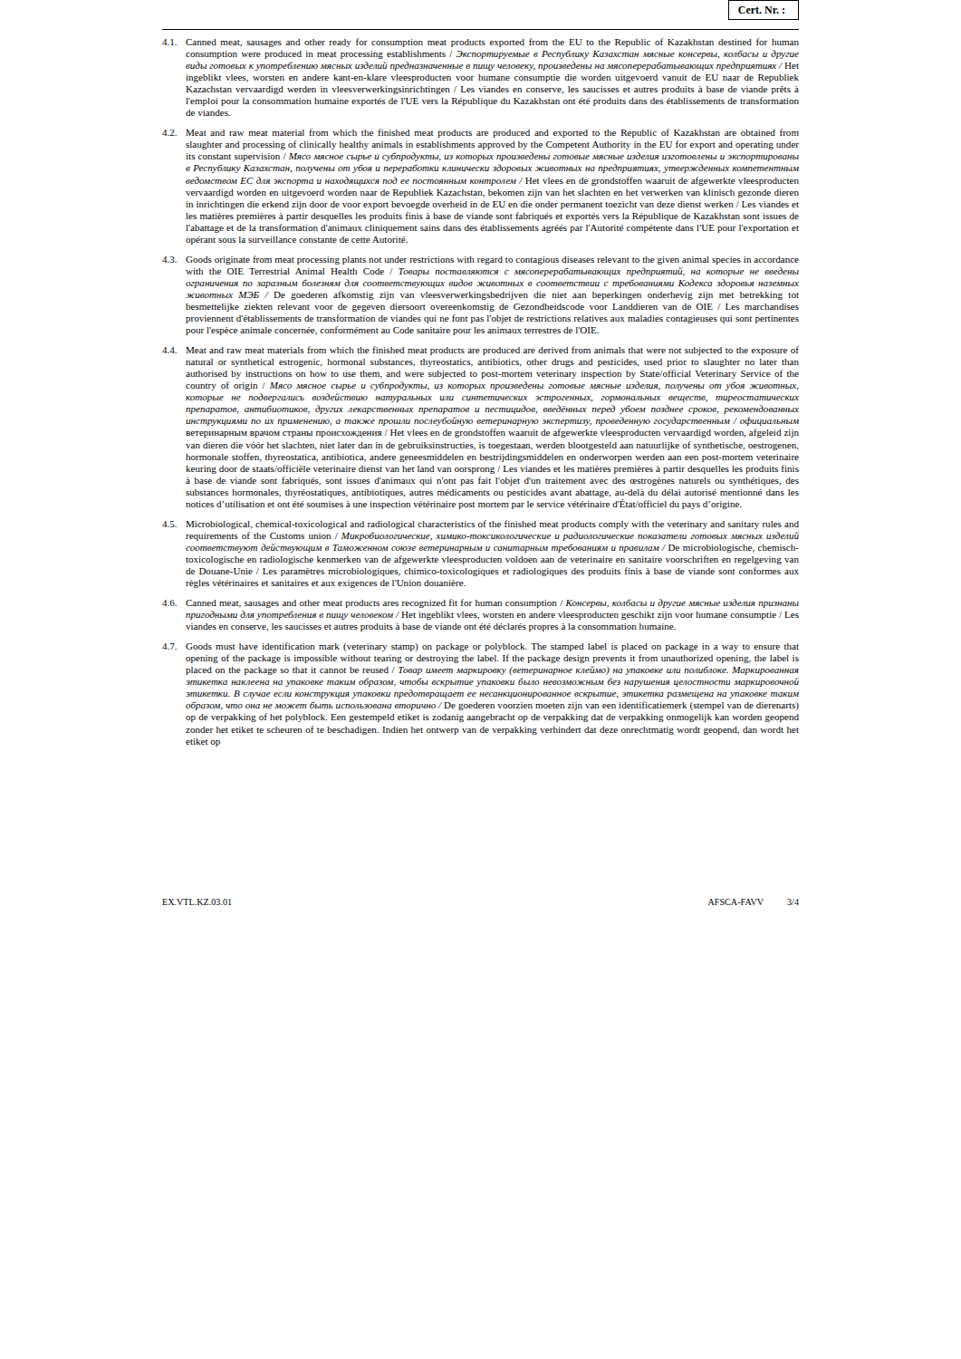Cert. Nr. :
| 4.1. | Canned meat, sausages and other ready for consumption meat products exported from the EU to the Republic of Kazakhstan destined for human consumption were produced in meat processing establishments / Экспортируемые в Республику Казахстан мясные консервы, колбасы и другие виды готовых к употреблению мясных изделий предназначенные в пищу человеку, произведены на мясоперерабатывающих предприятиях / Het ingeblikt vlees, worsten en andere kant-en-klare vleesproducten voor humane consumptie die worden uitgevoerd vanuit de EU naar de Republiek Kazachstan vervaardigd werden in vleesverwerkingsinrichtingen / Les viandes en conserve, les saucisses et autres produits à base de viande prêts à l'emploi pour la consommation humaine exportés de l'UE vers la République du Kazakhstan ont été produits dans des établissements de transformation de viandes. |
| 4.2. | Meat and raw meat material from which the finished meat products are produced and exported to the Republic of Kazakhstan are obtained from slaughter and processing of clinically healthy animals in establishments approved by the Competent Authority in the EU for export and operating under its constant supervision / Мясо мясное сырье и субпродукты, из которых произведены готовые мясные изделия изготовлены и экспортированы в Республику Казахстан, получены от убоя и переработки клинически здоровых животных на предприятиях, утвержденных компетентным ведомством ЕС для экспорта и находящихся под ее постоянным контролем / Het vlees en de grondstoffen waaruit de afgewerkte vleesproducten vervaardigd worden en uitgevoerd worden naar de Republiek Kazachstan, bekomen zijn van het slachten en het verwerken van klinisch gezonde dieren in inrichtingen die erkend zijn door de voor export bevoegde overheid in de EU en die onder permanent toezicht van deze dienst werken / Les viandes et les matières premières à partir desquelles les produits finis à base de viande sont fabriqués et exportés vers la République de Kazakhstan sont issues de l'abattage et de la transformation d'animaux cliniquement sains dans des établissements agréés par l'Autorité compétente dans l'UE pour l'exportation et opérant sous la surveillance constante de cette Autorité. |
| 4.3. | Goods originate from meat processing plants not under restrictions with regard to contagious diseases relevant to the given animal species in accordance with the OIE Terrestrial Animal Health Code / Товары поставляются с мясоперерабатывающих предприятий, на которые не введены ограничения по заразным болезням для соответствующих видов животных в соответствии с требованиями Кодекса здоровья наземных животных МЭБ / De goederen afkomstig zijn van vleesverwerkingsbedrijven die niet aan beperkingen onderhevig zijn met betrekking tot besmettelijke ziekten relevant voor de gegeven diersoort overeenkomstig de Gezondheidscode voor Landdieren van de OIE / Les marchandises proviennent d'établissements de transformation de viandes qui ne font pas l'objet de restrictions relatives aux maladies contagieuses qui sont pertinentes pour l'espèce animale concernée, conformément au Code sanitaire pour les animaux terrestres de l'OIE. |
| 4.4. | Meat and raw meat materials from which the finished meat products are produced are derived from animals that were not subjected to the exposure of natural or synthetical estrogenic, hormonal substances, thyreostatics, antibiotics, other drugs and pesticides, used prior to slaughter no later than authorised by instructions on how to use them, and were subjected to post-mortem veterinary inspection by State/official Veterinary Service of the country of origin / Мясо мясное сырье и субпродукты, из которых произведены готовые мясные изделия, получены от убоя животных, которые не подвергались воздействию натуральных или синтетических эстрогенных, гормональных веществ, тиреостатических препаратов, антибиотиков, других лекарственных препаратов и пестицидов, введённых перед убоем позднее сроков, рекомендованных инструкциями по их применению, а также прошли послеубойную ветеринарную экспертизу, проведенную государственным / официальным ветеринарным врачом страны происхождения / Het vlees en de grondstoffen waaruit de afgewerkte vleesproducten vervaardigd worden, afgeleid zijn van dieren die vóór het slachten, niet later dan in de gebruiksinstructies, is toegestaan, werden blootgesteld aan natuurlijke of synthetische, oestrogenen, hormonale stoffen, thyreostatica, antibiotica, andere geneesmiddelen en bestrijdingsmiddelen en onderworpen werden aan een post-mortem veterinaire keuring door de staats/officiële veterinaire dienst van het land van oorsprong / Les viandes et les matières premières à partir desquelles les produits finis à base de viande sont fabriqués, sont issues d'animaux qui n'ont pas fait l'objet d'un traitement avec des œstrogènes naturels ou synthétiques, des substances hormonales, thyréostatiques, antibiotiques, autres médicaments ou pesticides avant abattage, au-delà du délai autorisé mentionné dans les notices d’utilisation et ont été soumises à une inspection vétérinaire post mortem par le service vétérinaire d'État/officiel du pays d’origine. |
| 4.5. | Microbiological, chemical-toxicological and radiological characteristics of the finished meat products comply with the veterinary and sanitary rules and requirements of the Customs union / Микробиологические, химико-токсикологические и радиологические показатели готовых мясных изделий соответствуют действующим в Таможенном союзе ветеринарным и санитарным требованиям и правилам / De microbiologische, chemisch-toxicologische en radiologische kenmerken van de afgewerkte vleesproducten voldoen aan de veterinaire en sanitaire voorschriften en regelgeving van de Douane-Unie / Les paramètres microbiologiques, chimico-toxicologiques et radiologiques des produits finis à base de viande sont conformes aux règles vétérinaires et sanitaires et aux exigences de l'Union douanière. |
| 4.6. | Canned meat, sausages and other meat products ares recognized fit for human consumption / Консервы, колбасы и другие мясные изделия признаны пригодными для употребления в пищу человеком / Het ingeblikt vlees, worsten en andere vleesproducten geschikt zijn voor humane consumptie / Les viandes en conserve, les saucisses et autres produits à base de viande ont été déclarés propres à la consommation humaine. |
| 4.7. | Goods must have identification mark (veterinary stamp) on package or polyblock. The stamped label is placed on package in a way to ensure that opening of the package is impossible without tearing or destroying the label. If the package design prevents it from unauthorized opening, the label is placed on the package so that it cannot be reused / Товар имеет маркировку (ветеринарное клеймо) на упаковке или полиблоке. Маркированная этикетка наклеена на упаковке таким образом, чтобы вскрытие упаковки было невозможным без нарушения целостности маркировочной этикетки. В случае если конструкция упаковки предотвращает ее несанкционированное вскрытие, этикетка размещена на упаковке таким образом, что она не может быть использована вторично / De goederen voorzien moeten zijn van een identificatiemerk (stempel van de dierenarts) op de verpakking of het polyblock. Een gestempeld etiket is zodanig aangebracht op de verpakking dat de verpakking onmogelijk kan worden geopend zonder het etiket te scheuren of te beschadigen. Indien het ontwerp van de verpakking verhindert dat deze onrechtmatig wordt geopend, dan wordt het etiket op |
EX.VTL.KZ.03.01
AFSCA-FAVV3/4